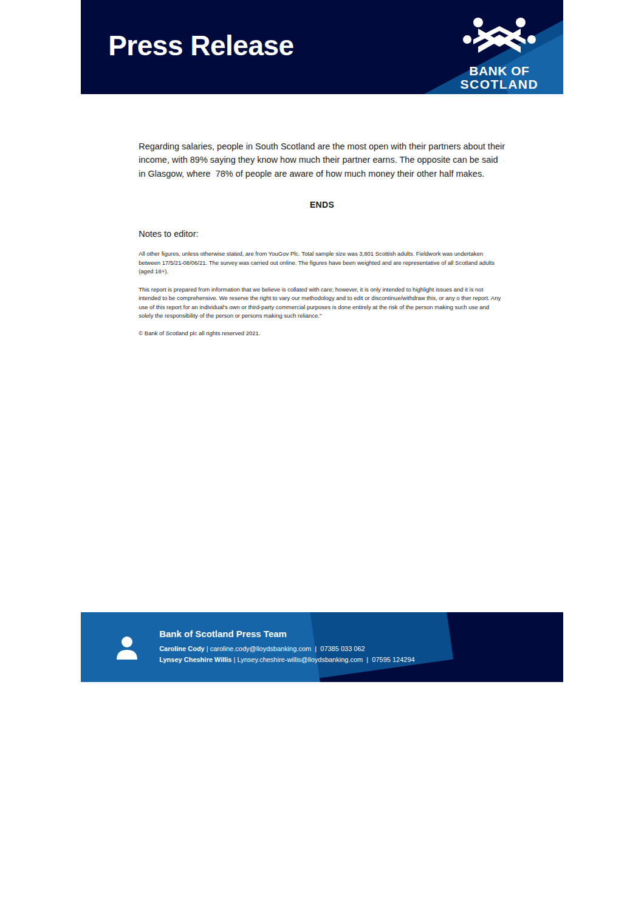Press Release
BANK OF
SCOTLAND
Regarding salaries, people in South Scotland are the most open with their partners about their income, with 89% saying they know how much their partner earns. The opposite can be said in Glasgow, where 78% of people are aware of how much money their other half makes.
ENDS
Notes to editor:
All other figures, unless otherwise stated, are from YouGov Plc. Total sample size was 3,801 Scottish adults. Fieldwork was undertaken between 17/5/21-08/06/21. The survey was carried out online. The figures have been weighted and are representative of all Scotland adults (aged 18+).
This report is prepared from information that we believe is collated with care; however, it is only intended to highlight issues and it is not intended to be comprehensive. We reserve the right to vary our methodology and to edit or discontinue/withdraw this, or any o ther report. Any use of this report for an individual's own or third-party commercial purposes is done entirely at the risk of the person making such use and solely the responsibility of the person or persons making such reliance."
© Bank of Scotland plc all rights reserved 2021.
Bank of Scotland Press Team
Caroline Cody | caroline.cody@lloydsbanking.com | 07385 033 062
Lynsey Cheshire Willis | Lynsey.cheshire-willis@lloydsbanking.com | 07595 124294